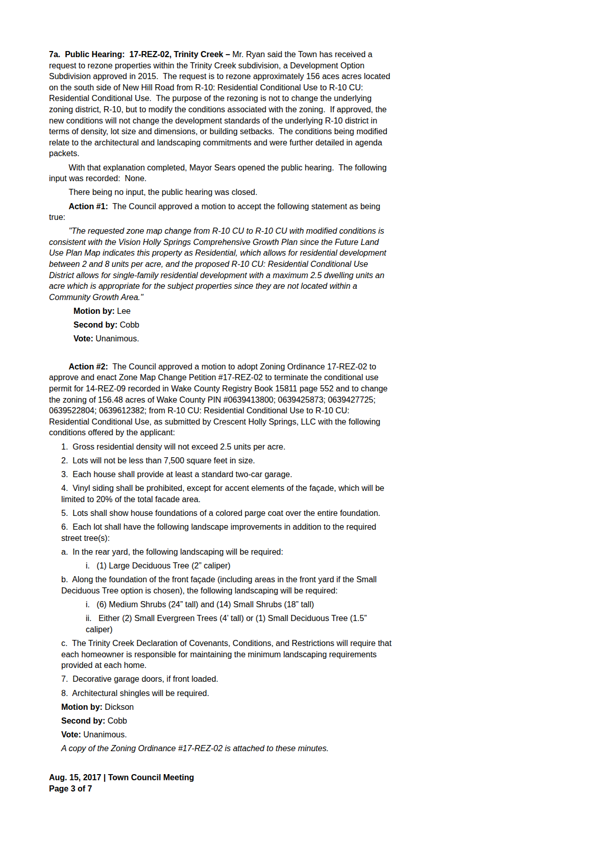7a. Public Hearing: 17-REZ-02, Trinity Creek – Mr. Ryan said the Town has received a request to rezone properties within the Trinity Creek subdivision, a Development Option Subdivision approved in 2015. The request is to rezone approximately 156 aces acres located on the south side of New Hill Road from R-10: Residential Conditional Use to R-10 CU: Residential Conditional Use. The purpose of the rezoning is not to change the underlying zoning district, R-10, but to modify the conditions associated with the zoning. If approved, the new conditions will not change the development standards of the underlying R-10 district in terms of density, lot size and dimensions, or building setbacks. The conditions being modified relate to the architectural and landscaping commitments and were further detailed in agenda packets.
With that explanation completed, Mayor Sears opened the public hearing. The following input was recorded: None.
There being no input, the public hearing was closed.
Action #1: The Council approved a motion to accept the following statement as being true:
"The requested zone map change from R-10 CU to R-10 CU with modified conditions is consistent with the Vision Holly Springs Comprehensive Growth Plan since the Future Land Use Plan Map indicates this property as Residential, which allows for residential development between 2 and 8 units per acre, and the proposed R-10 CU: Residential Conditional Use District allows for single-family residential development with a maximum 2.5 dwelling units an acre which is appropriate for the subject properties since they are not located within a Community Growth Area."
Motion by: Lee
Second by: Cobb
Vote: Unanimous.
Action #2: The Council approved a motion to adopt Zoning Ordinance 17-REZ-02 to approve and enact Zone Map Change Petition #17-REZ-02 to terminate the conditional use permit for 14-REZ-09 recorded in Wake County Registry Book 15811 page 552 and to change the zoning of 156.48 acres of Wake County PIN #0639413800; 0639425873; 0639427725; 0639522804; 0639612382; from R-10 CU: Residential Conditional Use to R-10 CU: Residential Conditional Use, as submitted by Crescent Holly Springs, LLC with the following conditions offered by the applicant:
1. Gross residential density will not exceed 2.5 units per acre.
2. Lots will not be less than 7,500 square feet in size.
3. Each house shall provide at least a standard two-car garage.
4. Vinyl siding shall be prohibited, except for accent elements of the façade, which will be limited to 20% of the total facade area.
5. Lots shall show house foundations of a colored parge coat over the entire foundation.
6. Each lot shall have the following landscape improvements in addition to the required street tree(s):
a. In the rear yard, the following landscaping will be required:
i. (1) Large Deciduous Tree (2” caliper)
b. Along the foundation of the front façade (including areas in the front yard if the Small Deciduous Tree option is chosen), the following landscaping will be required:
i. (6) Medium Shrubs (24” tall) and (14) Small Shrubs (18” tall)
ii. Either (2) Small Evergreen Trees (4’ tall) or (1) Small Deciduous Tree (1.5” caliper)
c. The Trinity Creek Declaration of Covenants, Conditions, and Restrictions will require that each homeowner is responsible for maintaining the minimum landscaping requirements provided at each home.
7. Decorative garage doors, if front loaded.
8. Architectural shingles will be required.
Motion by: Dickson
Second by: Cobb
Vote: Unanimous.
A copy of the Zoning Ordinance #17-REZ-02 is attached to these minutes.
Aug. 15, 2017 | Town Council Meeting
Page 3 of 7